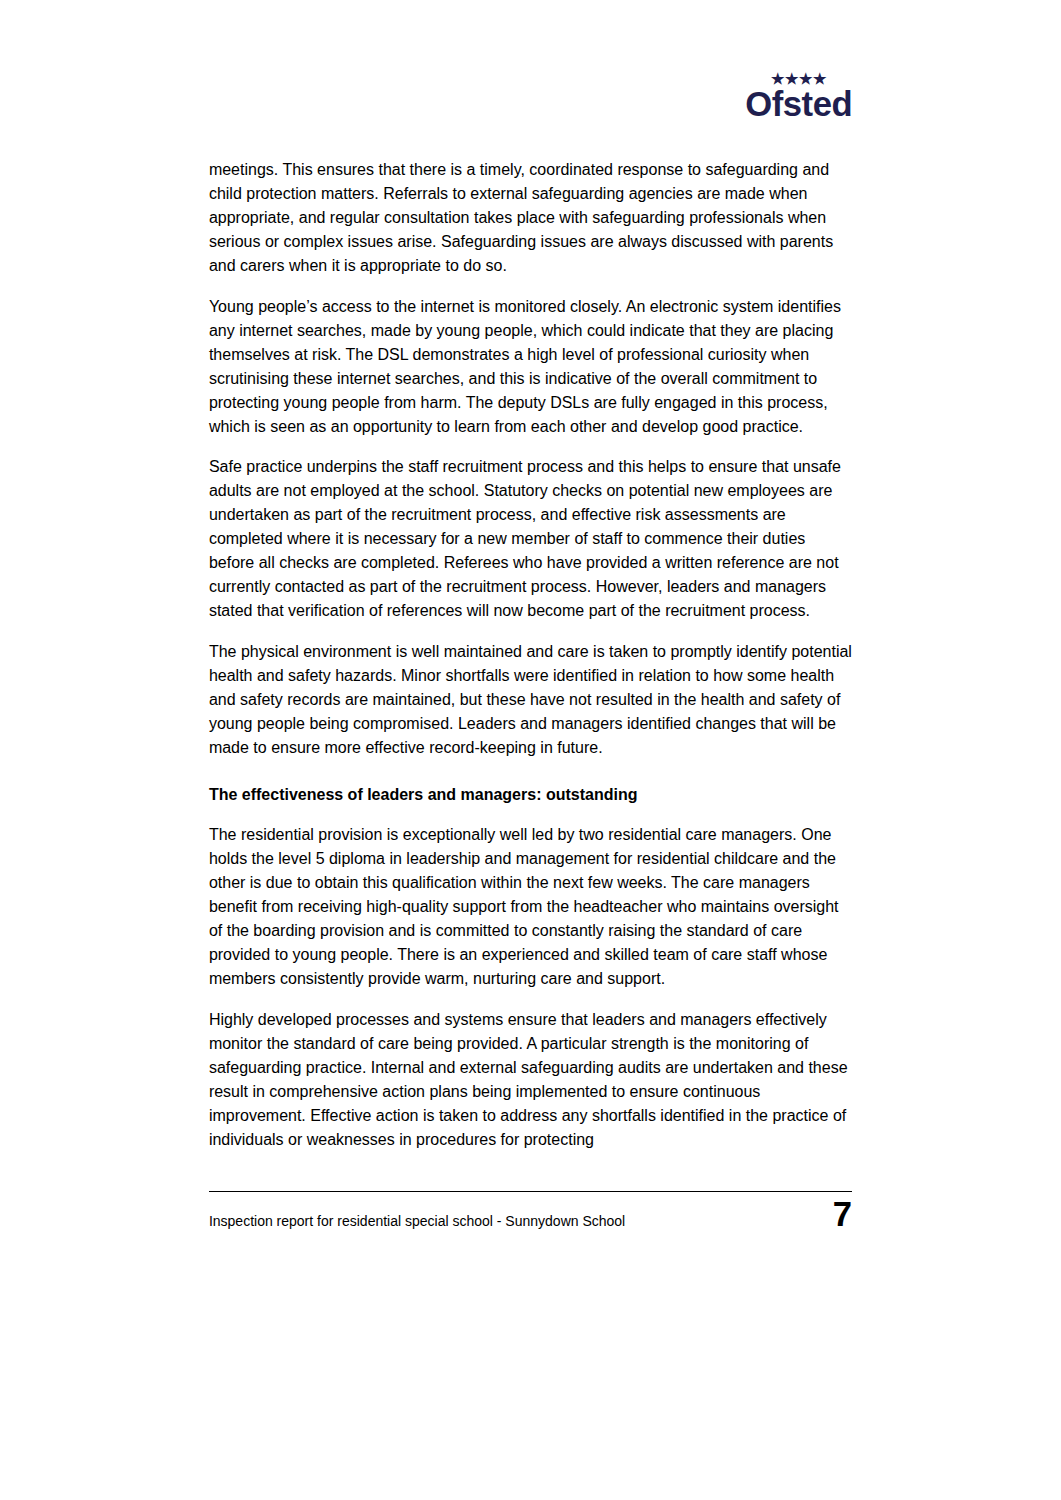★★★★
Ofsted
meetings. This ensures that there is a timely, coordinated response to safeguarding and child protection matters. Referrals to external safeguarding agencies are made when appropriate, and regular consultation takes place with safeguarding professionals when serious or complex issues arise. Safeguarding issues are always discussed with parents and carers when it is appropriate to do so.
Young people’s access to the internet is monitored closely. An electronic system identifies any internet searches, made by young people, which could indicate that they are placing themselves at risk. The DSL demonstrates a high level of professional curiosity when scrutinising these internet searches, and this is indicative of the overall commitment to protecting young people from harm. The deputy DSLs are fully engaged in this process, which is seen as an opportunity to learn from each other and develop good practice.
Safe practice underpins the staff recruitment process and this helps to ensure that unsafe adults are not employed at the school. Statutory checks on potential new employees are undertaken as part of the recruitment process, and effective risk assessments are completed where it is necessary for a new member of staff to commence their duties before all checks are completed. Referees who have provided a written reference are not currently contacted as part of the recruitment process. However, leaders and managers stated that verification of references will now become part of the recruitment process.
The physical environment is well maintained and care is taken to promptly identify potential health and safety hazards. Minor shortfalls were identified in relation to how some health and safety records are maintained, but these have not resulted in the health and safety of young people being compromised. Leaders and managers identified changes that will be made to ensure more effective record-keeping in future.
The effectiveness of leaders and managers: outstanding
The residential provision is exceptionally well led by two residential care managers. One holds the level 5 diploma in leadership and management for residential childcare and the other is due to obtain this qualification within the next few weeks. The care managers benefit from receiving high-quality support from the headteacher who maintains oversight of the boarding provision and is committed to constantly raising the standard of care provided to young people. There is an experienced and skilled team of care staff whose members consistently provide warm, nurturing care and support.
Highly developed processes and systems ensure that leaders and managers effectively monitor the standard of care being provided. A particular strength is the monitoring of safeguarding practice. Internal and external safeguarding audits are undertaken and these result in comprehensive action plans being implemented to ensure continuous improvement. Effective action is taken to address any shortfalls identified in the practice of individuals or weaknesses in procedures for protecting
Inspection report for residential special school - Sunnydown School
7